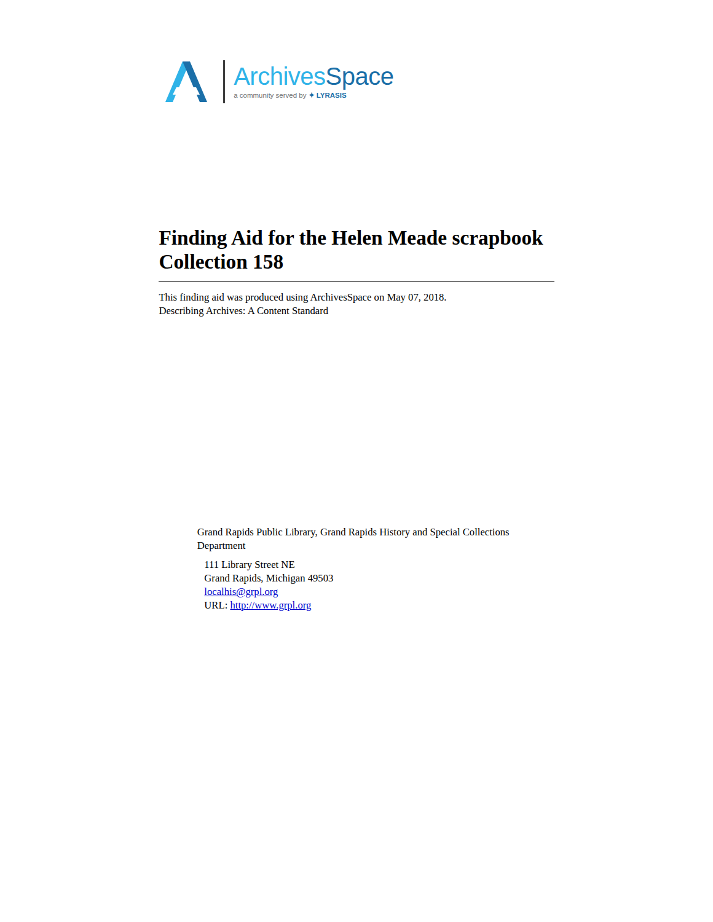Archives Space
a community served by ✦ LYRASIS
Finding Aid for the Helen Meade scrapbook
Collection 158
This finding aid was produced using ArchivesSpace on May 07, 2018.
Describing Archives: A Content Standard
Grand Rapids Public Library, Grand Rapids History and Special Collections Department
111 Library Street NE
Grand Rapids, Michigan 49503
localhis@grpl.org
URL: http://www.grpl.org